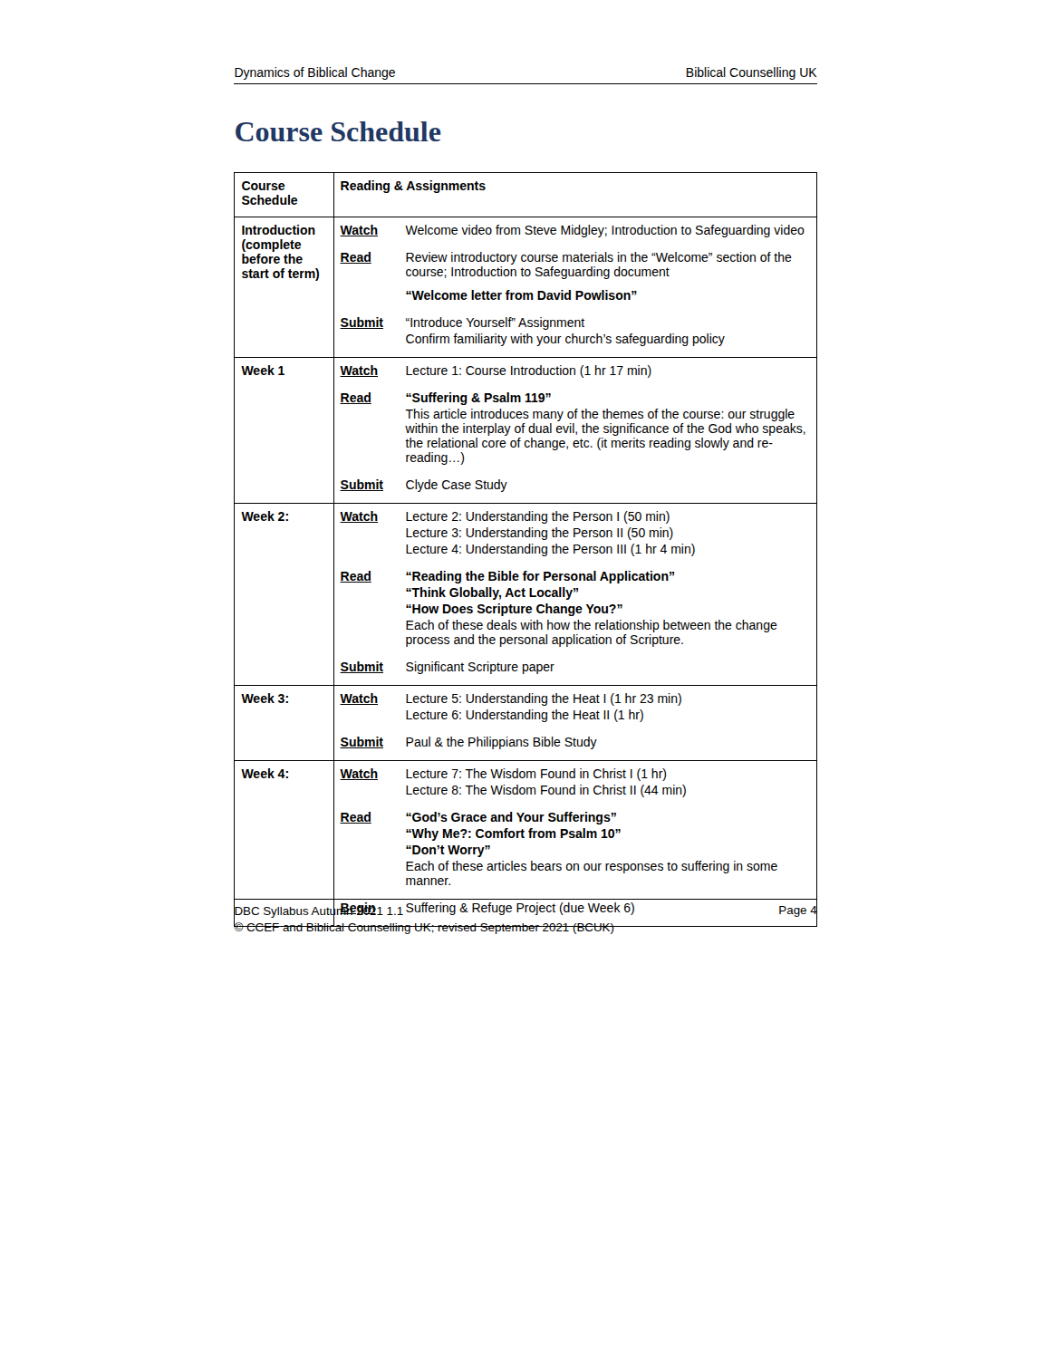Dynamics of Biblical Change Biblical Counselling UK
Course Schedule
| Course Schedule | Reading & Assignments |
| --- | --- |
| Introduction (complete before the start of term) | Watch Welcome video from Steve Midgley; Introduction to Safeguarding video Read Review introductory course materials in the “Welcome” section of the course; Introduction to Safeguarding document “Welcome letter from David Powlison” Submit “Introduce Yourself” Assignment Confirm familiarity with your church’s safeguarding policy |
| Week 1 | Watch Lecture 1: Course Introduction (1 hr 17 min) Read “Suffering & Psalm 119” This article introduces many of the themes of the course: our struggle within the interplay of dual evil, the significance of the God who speaks, the relational core of change, etc. (it merits reading slowly and re-reading…) Submit Clyde Case Study |
| Week 2: | Watch Lecture 2: Understanding the Person I (50 min) Lecture 3: Understanding the Person II (50 min) Lecture 4: Understanding the Person III (1 hr 4 min) Read “Reading the Bible for Personal Application” “Think Globally, Act Locally” “How Does Scripture Change You?” Each of these deals with how the relationship between the change process and the personal application of Scripture. Submit Significant Scripture paper |
| Week 3: | Watch Lecture 5: Understanding the Heat I (1 hr 23 min) Lecture 6: Understanding the Heat II (1 hr) Submit Paul & the Philippians Bible Study |
| Week 4: | Watch Lecture 7: The Wisdom Found in Christ I (1 hr) Lecture 8: The Wisdom Found in Christ II (44 min) Read “God’s Grace and Your Sufferings” “Why Me?: Comfort from Psalm 10” “Don’t Worry” Each of these articles bears on our responses to suffering in some manner. Begin Suffering & Refuge Project (due Week 6) |
DBC Syllabus Autumn 2021 1.1
© CCEF and Biblical Counselling UK; revised September 2021 (BCUK)
Page 4